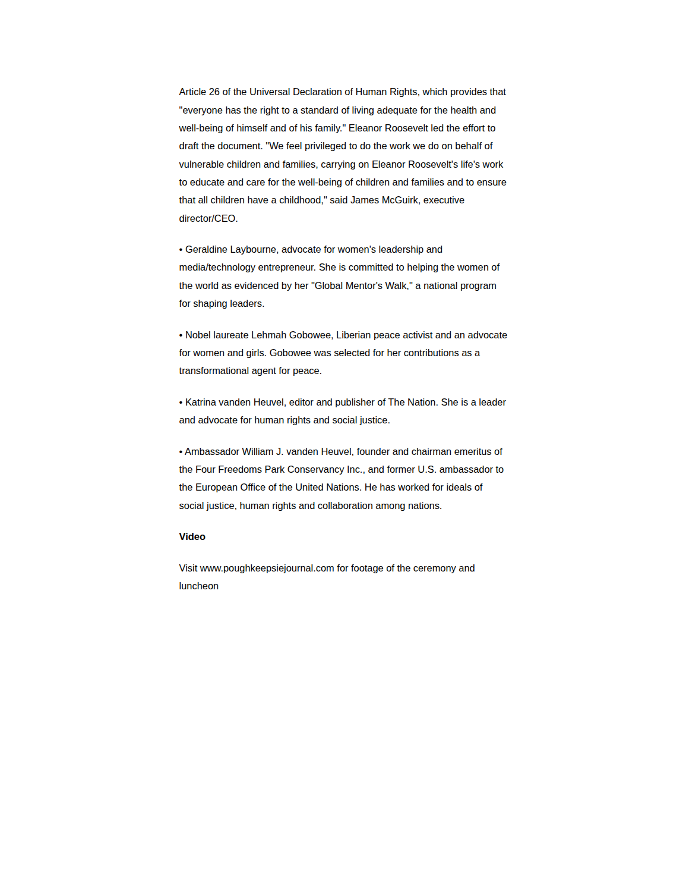Article 26 of the Universal Declaration of Human Rights, which provides that "everyone has the right to a standard of living adequate for the health and well-being of himself and of his family." Eleanor Roosevelt led the effort to draft the document. "We feel privileged to do the work we do on behalf of vulnerable children and families, carrying on Eleanor Roosevelt's life's work to educate and care for the well-being of children and families and to ensure that all children have a childhood," said James McGuirk, executive director/CEO.
• Geraldine Laybourne, advocate for women's leadership and media/technology entrepreneur. She is committed to helping the women of the world as evidenced by her "Global Mentor's Walk," a national program for shaping leaders.
• Nobel laureate Lehmah Gobowee, Liberian peace activist and an advocate for women and girls. Gobowee was selected for her contributions as a transformational agent for peace.
• Katrina vanden Heuvel, editor and publisher of The Nation. She is a leader and advocate for human rights and social justice.
• Ambassador William J. vanden Heuvel, founder and chairman emeritus of the Four Freedoms Park Conservancy Inc., and former U.S. ambassador to the European Office of the United Nations. He has worked for ideals of social justice, human rights and collaboration among nations.
Video
Visit www.poughkeepsiejournal.com for footage of the ceremony and luncheon